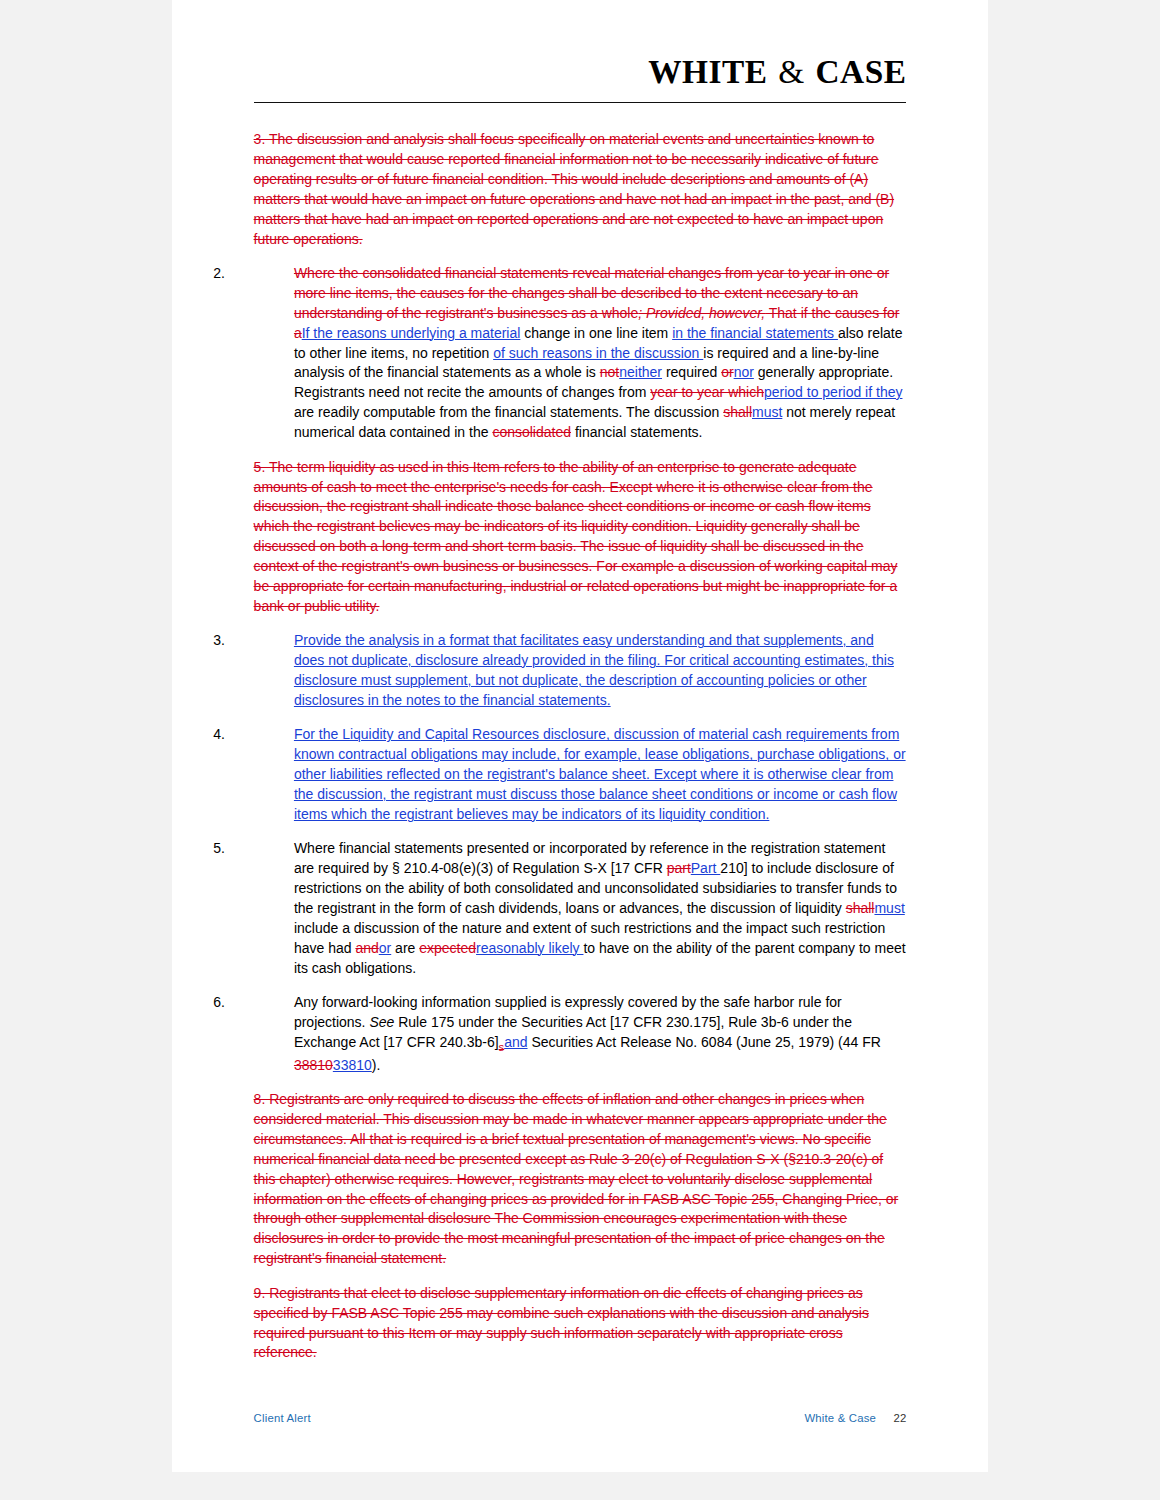WHITE & CASE
3. The discussion and analysis shall focus specifically on material events and uncertainties known to management that would cause reported financial information not to be necessarily indicative of future operating results or of future financial condition. This would include descriptions and amounts of (A) matters that would have an impact on future operations and have not had an impact in the past, and (B) matters that have had an impact on reported operations and are not expected to have an impact upon future operations.
2. Where the consolidated financial statements reveal material changes from year to year in one or more line items, the causes for the changes shall be described to the extent necesary to an understanding of the registrant's businesses as a whole; Provided, however, That if the causes for aIf the reasons underlying a material change in one line item in the financial statements also relate to other line items, no repetition of such reasons in the discussion is required and a line-by-line analysis of the financial statements as a whole is notneither required ornor generally appropriate. Registrants need not recite the amounts of changes from year to year whichperiod to period if they are readily computable from the financial statements. The discussion shallmust not merely repeat numerical data contained in the consolidated financial statements.
5. The term liquidity as used in this Item refers to the ability of an enterprise to generate adequate amounts of cash to meet the enterprise's needs for cash. Except where it is otherwise clear from the discussion, the registrant shall indicate those balance sheet conditions or income or cash flow items which the registrant believes may be indicators of its liquidity condition. Liquidity generally shall be discussed on both a long-term and short-term basis. The issue of liquidity shall be discussed in the context of the registrant's own business or businesses. For example a discussion of working capital may be appropriate for certain manufacturing, industrial or related operations but might be inappropriate for a bank or public utility.
3. Provide the analysis in a format that facilitates easy understanding and that supplements, and does not duplicate, disclosure already provided in the filing. For critical accounting estimates, this disclosure must supplement, but not duplicate, the description of accounting policies or other disclosures in the notes to the financial statements.
4. For the Liquidity and Capital Resources disclosure, discussion of material cash requirements from known contractual obligations may include, for example, lease obligations, purchase obligations, or other liabilities reflected on the registrant's balance sheet. Except where it is otherwise clear from the discussion, the registrant must discuss those balance sheet conditions or income or cash flow items which the registrant believes may be indicators of its liquidity condition.
5. Where financial statements presented or incorporated by reference in the registration statement are required by § 210.4-08(e)(3) of Regulation S-X [17 CFR partPart 210] to include disclosure of restrictions on the ability of both consolidated and unconsolidated subsidiaries to transfer funds to the registrant in the form of cash dividends, loans or advances, the discussion of liquidity shallmust include a discussion of the nature and extent of such restrictions and the impact such restriction have had andor are expectedreasonably likely to have on the ability of the parent company to meet its cash obligations.
6. Any forward-looking information supplied is expressly covered by the safe harbor rule for projections. See Rule 175 under the Securities Act [17 CFR 230.175], Rule 3b-6 under the Exchange Act [17 CFR 240.3b-6]sand Securities Act Release No. 6084 (June 25, 1979) (44 FR 3881033810).
8. Registrants are only required to discuss the effects of inflation and other changes in prices when considered material. This discussion may be made in whatever manner appears appropriate under the circumstances. All that is required is a brief textual presentation of management's views. No specific numerical financial data need be presented except as Rule 3-20(c) of Regulation S-X (§210.3-20(c) of this chapter) otherwise requires. However, registrants may elect to voluntarily disclose supplemental information on the effects of changing prices as provided for in FASB ASC Topic 255, Changing Price, or through other supplemental disclosure The Commission encourages experimentation with these disclosures in order to provide the most meaningful presentation of the impact of price changes on the registrant's financial statement.
9. Registrants that elect to disclose supplementary information on die effects of changing prices as specified by FASB ASC Topic 255 may combine such explanations with the discussion and analysis required pursuant to this Item or may supply such information separately with appropriate cross reference.
Client Alert
White & Case 22